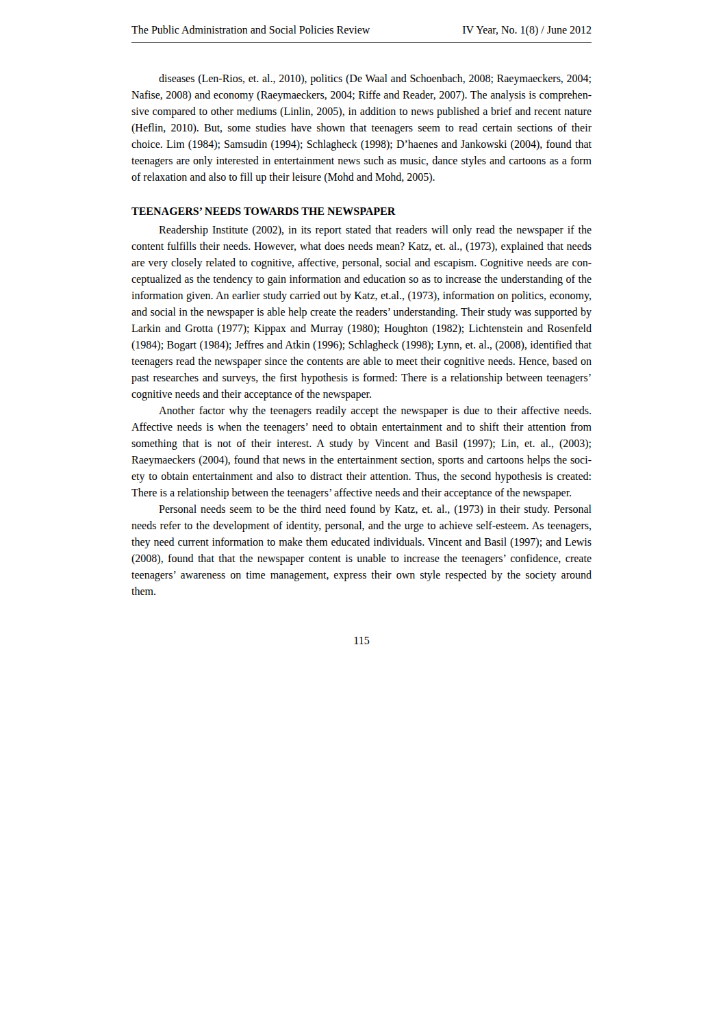The Public Administration and Social Policies Review IV Year, No. 1(8) / June 2012
diseases (Len-Rios, et. al., 2010), politics (De Waal and Schoenbach, 2008; Raeymaeckers, 2004; Nafise, 2008) and economy (Raeymaeckers, 2004; Riffe and Reader, 2007). The analysis is comprehensive compared to other mediums (Linlin, 2005), in addition to news published a brief and recent nature (Heflin, 2010). But, some studies have shown that teenagers seem to read certain sections of their choice. Lim (1984); Samsudin (1994); Schlagheck (1998); D’haenes and Jankowski (2004), found that teenagers are only interested in entertainment news such as music, dance styles and cartoons as a form of relaxation and also to fill up their leisure (Mohd and Mohd, 2005).
Teenagers’ needs towards the newspaper
Readership Institute (2002), in its report stated that readers will only read the newspaper if the content fulfills their needs. However, what does needs mean? Katz, et. al., (1973), explained that needs are very closely related to cognitive, affective, personal, social and escapism. Cognitive needs are conceptualized as the tendency to gain information and education so as to increase the understanding of the information given. An earlier study carried out by Katz, et.al., (1973), information on politics, economy, and social in the newspaper is able help create the readers’ understanding. Their study was supported by Larkin and Grotta (1977); Kippax and Murray (1980); Houghton (1982); Lichtenstein and Rosenfeld (1984); Bogart (1984); Jeffres and Atkin (1996); Schlagheck (1998); Lynn, et. al., (2008), identified that teenagers read the newspaper since the contents are able to meet their cognitive needs. Hence, based on past researches and surveys, the first hypothesis is formed: There is a relationship between teenagers’ cognitive needs and their acceptance of the newspaper.
Another factor why the teenagers readily accept the newspaper is due to their affective needs. Affective needs is when the teenagers’ need to obtain entertainment and to shift their attention from something that is not of their interest. A study by Vincent and Basil (1997); Lin, et. al., (2003); Raeymaeckers (2004), found that news in the entertainment section, sports and cartoons helps the society to obtain entertainment and also to distract their attention. Thus, the second hypothesis is created: There is a relationship between the teenagers’ affective needs and their acceptance of the newspaper.
Personal needs seem to be the third need found by Katz, et. al., (1973) in their study. Personal needs refer to the development of identity, personal, and the urge to achieve self-esteem. As teenagers, they need current information to make them educated individuals. Vincent and Basil (1997); and Lewis (2008), found that that the newspaper content is unable to increase the teenagers’ confidence, create teenagers’ awareness on time management, express their own style respected by the society around them.
115